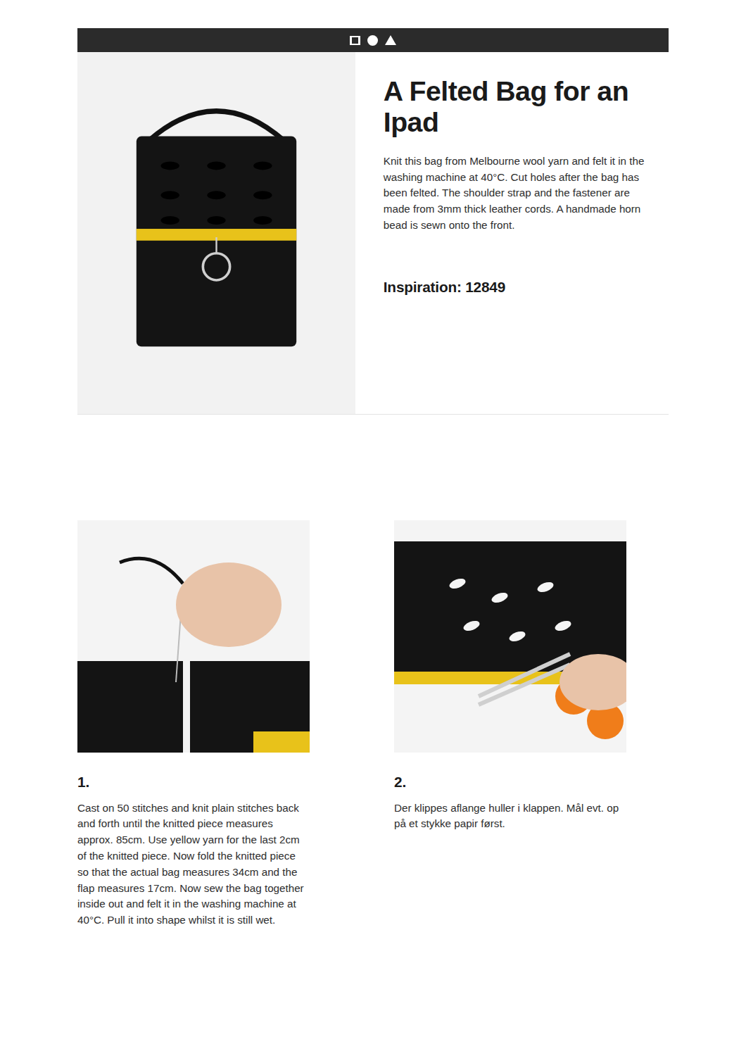A Felted Bag for an Ipad
Knit this bag from Melbourne wool yarn and felt it in the washing machine at 40°C. Cut holes after the bag has been felted. The shoulder strap and the fastener are made from 3mm thick leather cords. A handmade horn bead is sewn onto the front.
Inspiration: 12849
1.
Cast on 50 stitches and knit plain stitches back and forth until the knitted piece measures approx. 85cm. Use yellow yarn for the last 2cm of the knitted piece. Now fold the knitted piece so that the actual bag measures 34cm and the flap measures 17cm. Now sew the bag together inside out and felt it in the washing machine at 40°C. Pull it into shape whilst it is still wet.
2.
Der klippes aflange huller i klappen. Mål evt. op på et stykke papir først.